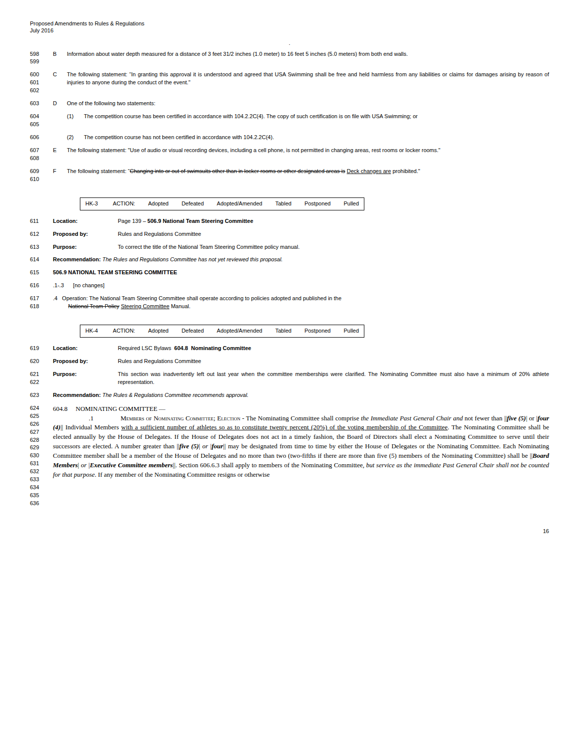Proposed Amendments to Rules & Regulations
July 2016
.
598
599
B
Information about water depth measured for a distance of 3 feet 31/2 inches (1.0 meter) to 16 feet 5 inches (5.0 meters) from both end walls.
600
601
602
C
The following statement: “In granting this approval it is understood and agreed that USA Swimming shall be free and held harmless from any liabilities or claims for damages arising by reason of injuries to anyone during the conduct of the event."
603
D
One of the following two statements:
604
605
(1)
The competition course has been certified in accordance with 104.2.2C(4). The copy of such certification is on file with USA Swimming; or
606
(2)
The competition course has not been certified in accordance with 104.2.2C(4).
607
608
E
The following statement: "Use of audio or visual recording devices, including a cell phone, is not permitted in changing areas, rest rooms or locker rooms."
609
610
F
The following statement: “Changing into or out of swimsuits other than in locker rooms or other designated areas is Deck changes are prohibited."
HK-3 ACTION: Adopted Defeated Adopted/Amended Tabled Postponed Pulled
611
Location:
Page 139 – 506.9 National Team Steering Committee
612
Proposed by:
Rules and Regulations Committee
613
Purpose:
To correct the title of the National Team Steering Committee policy manual.
614
Recommendation: The Rules and Regulations Committee has not yet reviewed this proposal.
615
506.9 NATIONAL TEAM STEERING COMMITTEE
616
.1-.3 [no changes]
617
618
.4 Operation: The National Team Steering Committee shall operate according to policies adopted and published in the
National Team Policy Steering Committee Manual.
HK-4 ACTION: Adopted Defeated Adopted/Amended Tabled Postponed Pulled
619
Location:
Required LSC Bylaws 604.8 Nominating Committee
620
Proposed by:
Rules and Regulations Committee
621
622
Purpose:
This section was inadvertently left out last year when the committee memberships were clarified. The Nominating Committee must also have a minimum of 20% athlete representation.
623
Recommendation: The Rules & Regulations Committee recommends approval.
624
625
626
627
628
629
630
631
632
633
634
635
636
604.8 NOMINATING COMMITTEE —
.1 Members of Nominating Committee; Election - The Nominating Committee shall comprise the Immediate Past General Chair and not fewer than ||five (5)| or |four (4)|| Individual Members with a sufficient number of athletes so as to constitute twenty percent (20%) of the voting membership of the Committee. The Nominating Committee shall be elected annually by the House of Delegates. If the House of Delegates does not act in a timely fashion, the Board of Directors shall elect a Nominating Committee to serve until their successors are elected. A number greater than ||five (5)| or |four|| may be designated from time to time by either the House of Delegates or the Nominating Committee. Each Nominating Committee member shall be a member of the House of Delegates and no more than two (two-fifths if there are more than five (5) members of the Nominating Committee) shall be ||Board Members| or |Executive Committee members||. Section 606.6.3 shall apply to members of the Nominating Committee, but service as the immediate Past General Chair shall not be counted for that purpose. If any member of the Nominating Committee resigns or otherwise
16